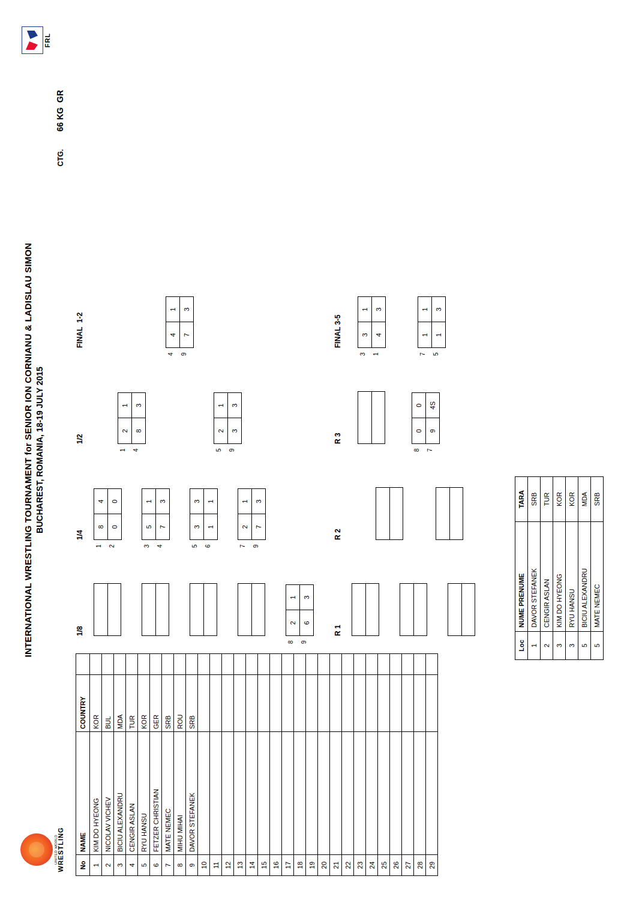UNITED WORLD
WRESTLING
FRL
INTERNATIONAL WRESTLING TOURNAMENT for SENIOR ION CORNIANU & LADISLAU SIMON
BUCHAREST, ROMANIA, 18-19 JULY 2015
CTG. 66 KG GR
| No | NAME | COUNTRY | |
| --- | --- | --- | --- |
| 1 | KIM DO HYEONG | KOR | |
| 2 | NICOLAV VICHEV | BUL | |
| 3 | BICIU ALEXANDRU | MDA | |
| 4 | CENGIR ASLAN | TUR | |
| 5 | RYU HANSU | KOR | |
| 6 | FETZER CHRISTIAN | GER | |
| 7 | MATE NEMEC | SRB | |
| 8 | MIHU MIHAI | ROU | |
| 9 | DAVOR STEFANEK | SRB | |
| 10 | | | |
| 11 | | | |
| 12 | | | |
| 13 | | | |
| 14 | | | |
| 15 | | | |
| 16 | | | |
| 17 | | | |
| 18 | | | |
| 19 | | | |
| 20 | | | |
| 21 | | | |
| 22 | | | |
| 23 | | | |
| 24 | | | |
| 25 | | | |
| 26 | | | |
| 27 | | | |
| 28 | | | |
| 29 | | | |
1/8
1/4
1/2
FINAL 1-2
R 1
R 2
R 3
FINAL 3-5
8 9
2
1
6
3
1 2
8
4
0
0
3 4
5
1
7
3
5 6
3
3
1
1
7 9
2
1
7
3
1 4
2
1
8
3
5 9
2
1
3
3
4 9
4
1
7
3
8 7
0
0
9
4S
3 1
3
1
4
3
7 5
1
1
1
3
| Loc | NUME PRENUME | TARA |
| --- | --- | --- |
| 1 | DAVOR STEFANEK | SRB |
| 2 | CENGIR ASLAN | TUR |
| 3 | KIM DO HYEONG | KOR |
| 3 | RYU HANSU | KOR |
| 5 | BICIU ALEXANDRU | MDA |
| 5 | MATE NEMEC | SRB |